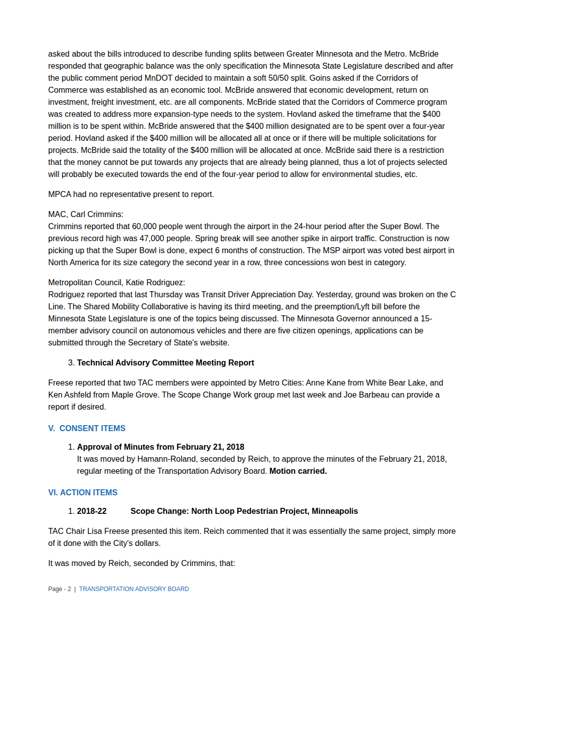asked about the bills introduced to describe funding splits between Greater Minnesota and the Metro. McBride responded that geographic balance was the only specification the Minnesota State Legislature described and after the public comment period MnDOT decided to maintain a soft 50/50 split. Goins asked if the Corridors of Commerce was established as an economic tool. McBride answered that economic development, return on investment, freight investment, etc. are all components. McBride stated that the Corridors of Commerce program was created to address more expansion-type needs to the system. Hovland asked the timeframe that the $400 million is to be spent within. McBride answered that the $400 million designated are to be spent over a four-year period. Hovland asked if the $400 million will be allocated all at once or if there will be multiple solicitations for projects. McBride said the totality of the $400 million will be allocated at once. McBride said there is a restriction that the money cannot be put towards any projects that are already being planned, thus a lot of projects selected will probably be executed towards the end of the four-year period to allow for environmental studies, etc.
MPCA had no representative present to report.
MAC, Carl Crimmins:
Crimmins reported that 60,000 people went through the airport in the 24-hour period after the Super Bowl. The previous record high was 47,000 people. Spring break will see another spike in airport traffic. Construction is now picking up that the Super Bowl is done, expect 6 months of construction. The MSP airport was voted best airport in North America for its size category the second year in a row, three concessions won best in category.
Metropolitan Council, Katie Rodriguez:
Rodriguez reported that last Thursday was Transit Driver Appreciation Day. Yesterday, ground was broken on the C Line. The Shared Mobility Collaborative is having its third meeting, and the preemption/Lyft bill before the Minnesota State Legislature is one of the topics being discussed. The Minnesota Governor announced a 15-member advisory council on autonomous vehicles and there are five citizen openings, applications can be submitted through the Secretary of State's website.
Technical Advisory Committee Meeting Report
Freese reported that two TAC members were appointed by Metro Cities: Anne Kane from White Bear Lake, and Ken Ashfeld from Maple Grove. The Scope Change Work group met last week and Joe Barbeau can provide a report if desired.
V. CONSENT ITEMS
Approval of Minutes from February 21, 2018
It was moved by Hamann-Roland, seconded by Reich, to approve the minutes of the February 21, 2018, regular meeting of the Transportation Advisory Board. Motion carried.
VI. ACTION ITEMS
2018-22 Scope Change: North Loop Pedestrian Project, Minneapolis
TAC Chair Lisa Freese presented this item. Reich commented that it was essentially the same project, simply more of it done with the City's dollars.
It was moved by Reich, seconded by Crimmins, that:
Page - 2 | TRANSPORTATION ADVISORY BOARD